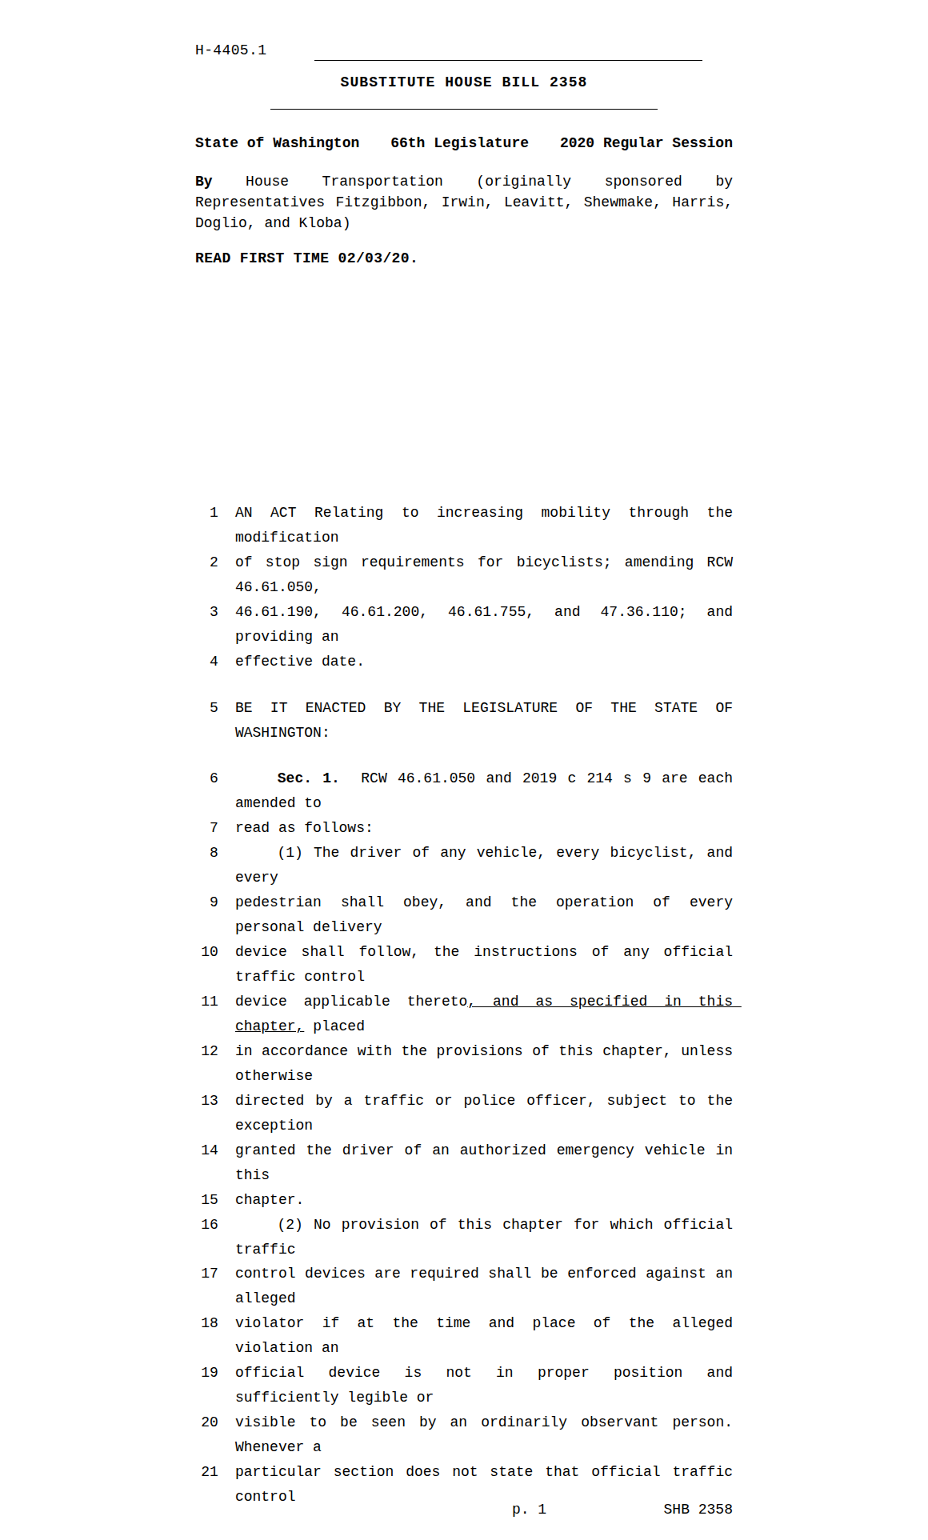H-4405.1
SUBSTITUTE HOUSE BILL 2358
State of Washington 66th Legislature 2020 Regular Session
By House Transportation (originally sponsored by Representatives Fitzgibbon, Irwin, Leavitt, Shewmake, Harris, Doglio, and Kloba)
READ FIRST TIME 02/03/20.
1
AN ACT Relating to increasing mobility through the modification
2
of stop sign requirements for bicyclists; amending RCW 46.61.050,
3
46.61.190, 46.61.200, 46.61.755, and 47.36.110; and providing an
4
effective date.
5
BE IT ENACTED BY THE LEGISLATURE OF THE STATE OF WASHINGTON:
6
Sec. 1. RCW 46.61.050 and 2019 c 214 s 9 are each amended to
7
read as follows:
8
(1) The driver of any vehicle, every bicyclist, and every
9
pedestrian shall obey, and the operation of every personal delivery
10
device shall follow, the instructions of any official traffic control
11
device applicable thereto, and as specified in this chapter, placed
12
in accordance with the provisions of this chapter, unless otherwise
13
directed by a traffic or police officer, subject to the exception
14
granted the driver of an authorized emergency vehicle in this
15
chapter.
16
(2) No provision of this chapter for which official traffic
17
control devices are required shall be enforced against an alleged
18
violator if at the time and place of the alleged violation an
19
official device is not in proper position and sufficiently legible or
20
visible to be seen by an ordinarily observant person. Whenever a
21
particular section does not state that official traffic control
p. 1 SHB 2358